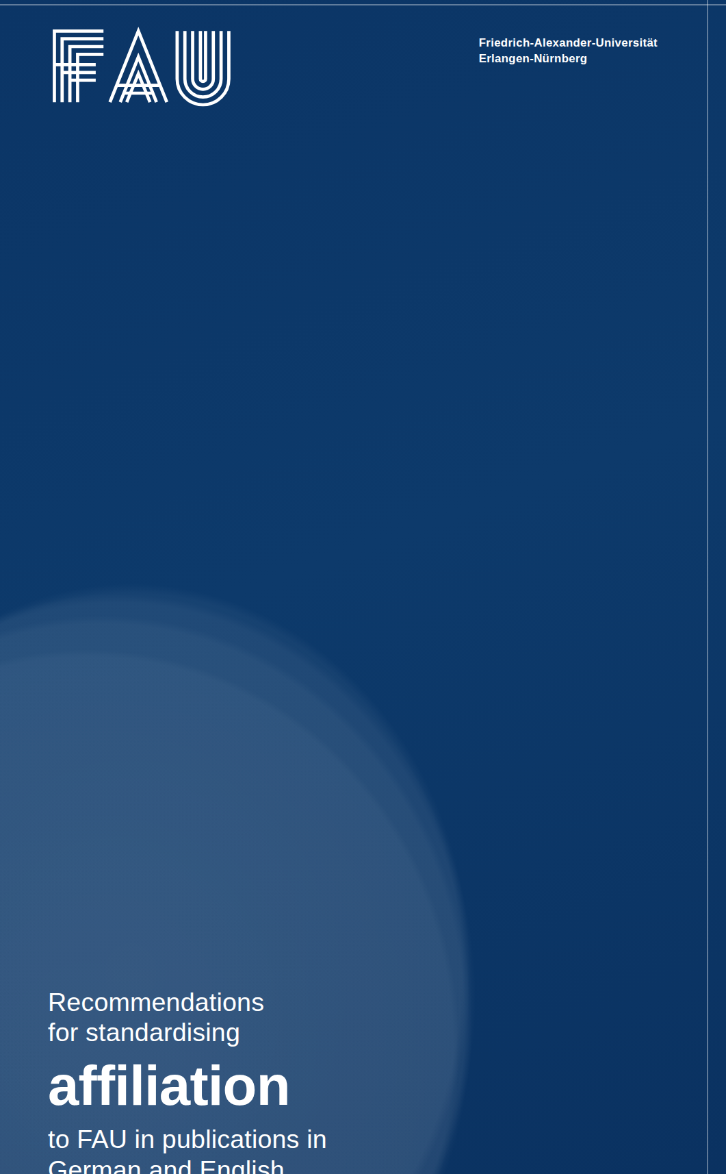Friedrich-Alexander-Universität
Erlangen-Nürnberg
Recommendations
for standardising
affiliation
to FAU in publications in
German and English